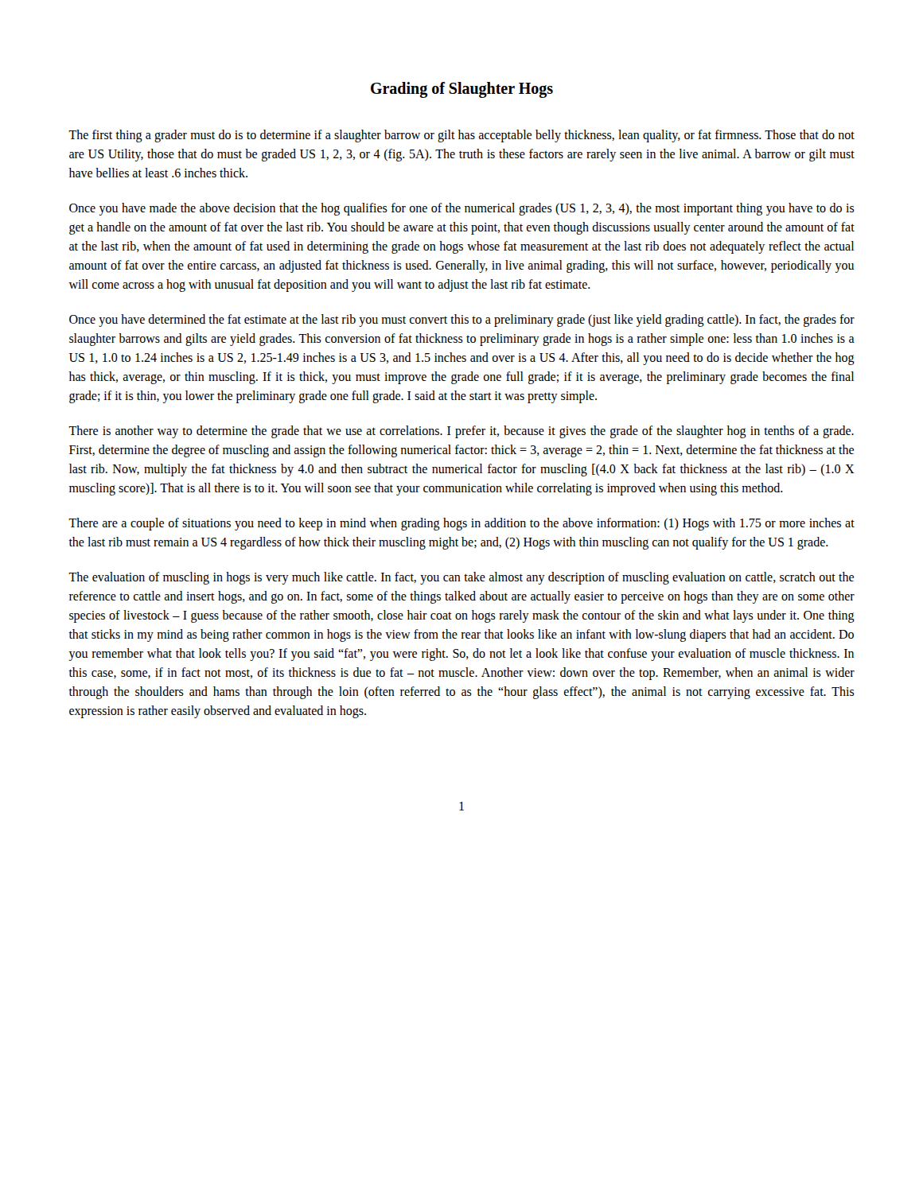Grading of Slaughter Hogs
The first thing a grader must do is to determine if a slaughter barrow or gilt has acceptable belly thickness, lean quality, or fat firmness. Those that do not are US Utility, those that do must be graded US 1, 2, 3, or 4 (fig. 5A). The truth is these factors are rarely seen in the live animal. A barrow or gilt must have bellies at least .6 inches thick.
Once you have made the above decision that the hog qualifies for one of the numerical grades (US 1, 2, 3, 4), the most important thing you have to do is get a handle on the amount of fat over the last rib. You should be aware at this point, that even though discussions usually center around the amount of fat at the last rib, when the amount of fat used in determining the grade on hogs whose fat measurement at the last rib does not adequately reflect the actual amount of fat over the entire carcass, an adjusted fat thickness is used. Generally, in live animal grading, this will not surface, however, periodically you will come across a hog with unusual fat deposition and you will want to adjust the last rib fat estimate.
Once you have determined the fat estimate at the last rib you must convert this to a preliminary grade (just like yield grading cattle). In fact, the grades for slaughter barrows and gilts are yield grades. This conversion of fat thickness to preliminary grade in hogs is a rather simple one: less than 1.0 inches is a US 1, 1.0 to 1.24 inches is a US 2, 1.25-1.49 inches is a US 3, and 1.5 inches and over is a US 4. After this, all you need to do is decide whether the hog has thick, average, or thin muscling. If it is thick, you must improve the grade one full grade; if it is average, the preliminary grade becomes the final grade; if it is thin, you lower the preliminary grade one full grade. I said at the start it was pretty simple.
There is another way to determine the grade that we use at correlations. I prefer it, because it gives the grade of the slaughter hog in tenths of a grade. First, determine the degree of muscling and assign the following numerical factor: thick = 3, average = 2, thin = 1. Next, determine the fat thickness at the last rib. Now, multiply the fat thickness by 4.0 and then subtract the numerical factor for muscling [(4.0 X back fat thickness at the last rib) – (1.0 X muscling score)]. That is all there is to it. You will soon see that your communication while correlating is improved when using this method.
There are a couple of situations you need to keep in mind when grading hogs in addition to the above information: (1) Hogs with 1.75 or more inches at the last rib must remain a US 4 regardless of how thick their muscling might be; and, (2) Hogs with thin muscling can not qualify for the US 1 grade.
The evaluation of muscling in hogs is very much like cattle. In fact, you can take almost any description of muscling evaluation on cattle, scratch out the reference to cattle and insert hogs, and go on. In fact, some of the things talked about are actually easier to perceive on hogs than they are on some other species of livestock – I guess because of the rather smooth, close hair coat on hogs rarely mask the contour of the skin and what lays under it. One thing that sticks in my mind as being rather common in hogs is the view from the rear that looks like an infant with low-slung diapers that had an accident. Do you remember what that look tells you? If you said “fat”, you were right. So, do not let a look like that confuse your evaluation of muscle thickness. In this case, some, if in fact not most, of its thickness is due to fat – not muscle. Another view: down over the top. Remember, when an animal is wider through the shoulders and hams than through the loin (often referred to as the “hour glass effect”), the animal is not carrying excessive fat. This expression is rather easily observed and evaluated in hogs.
1